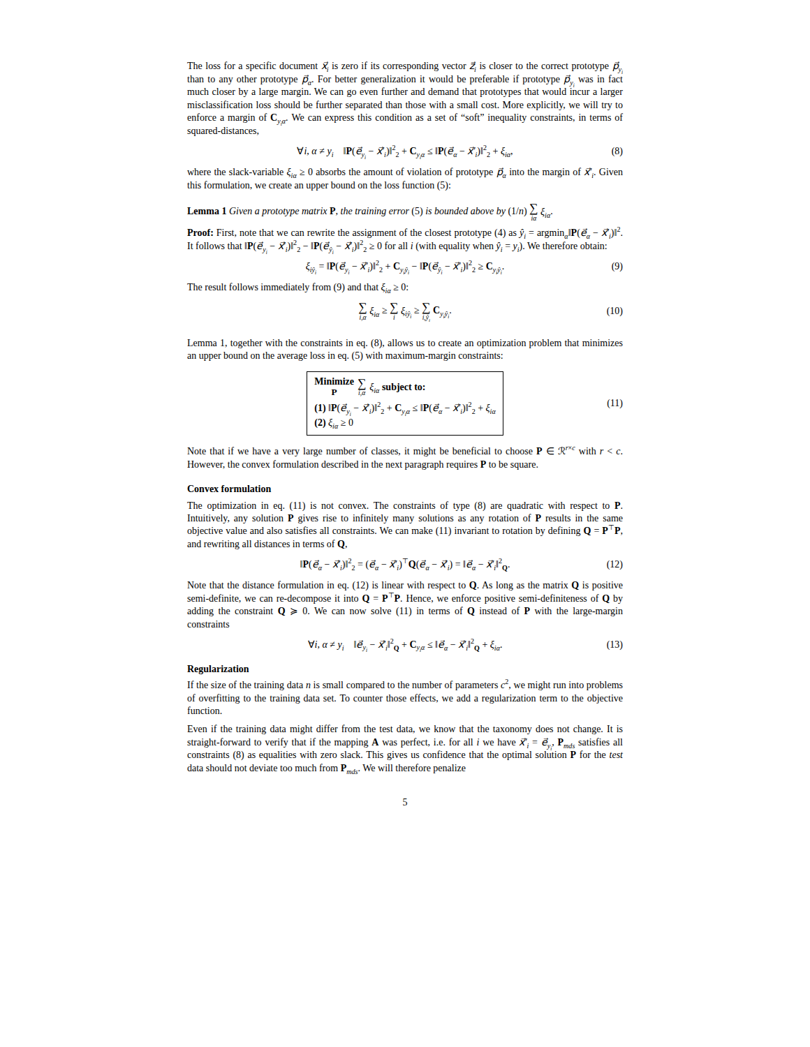The loss for a specific document x⃗i is zero if its corresponding vector z⃗i is closer to the correct prototype p⃗yi than to any other prototype p⃗α. For better generalization it would be preferable if prototype p⃗yi was in fact much closer by a large margin. We can go even further and demand that prototypes that would incur a larger misclassification loss should be further separated than those with a small cost. More explicitly, we will try to enforce a margin of Cyiα. We can express this condition as a set of “soft” inequality constraints, in terms of squared-distances,
∀i, α ≠ yi ‖P(e⃗yi − x⃗′i)‖22 + Cyiα ≤ ‖P(e⃗α − x⃗′i)‖22 + ξiα, (8)
where the slack-variable ξiα ≥ 0 absorbs the amount of violation of prototype p⃗α into the margin of x⃗′i. Given this formulation, we create an upper bound on the loss function (5):
Lemma 1 Given a prototype matrix P, the training error (5) is bounded above by (1/n) ∑iα ξiα.
Proof: First, note that we can rewrite the assignment of the closest prototype (4) as ŷi = argminα‖P(e⃗α − x⃗′i)‖2. It follows that ‖P(e⃗yi − x⃗′i)‖22 − ‖P(e⃗ŷi − x⃗′i)‖22 ≥ 0 for all i (with equality when ŷi = yi). We therefore obtain:
ξiŷi = ‖P(e⃗yi − x⃗′i)‖22 + Cyiŷi − ‖P(e⃗ŷi − x⃗′i)‖22 ≥ Cyiŷi. (9)
The result follows immediately from (9) and that ξiα ≥ 0:
∑i,α ξiα ≥ ∑i ξiŷi ≥ ∑i,ŷi Cyiŷi. (10)
Lemma 1, together with the constraints in eq. (8), allows us to create an optimization problem that minimizes an upper bound on the average loss in eq. (5) with maximum-margin constraints:
Minimize P ∑i,α ξiα subject to:
(1) ‖P(e⃗yi − x⃗′i)‖22 + Cyiα ≤ ‖P(e⃗α − x⃗′i)‖22 + ξiα
(2) ξiα ≥ 0
(11)
Note that if we have a very large number of classes, it might be beneficial to choose P ∈ ℛr×c with r < c. However, the convex formulation described in the next paragraph requires P to be square.
Convex formulation
The optimization in eq. (11) is not convex. The constraints of type (8) are quadratic with respect to P. Intuitively, any solution P gives rise to infinitely many solutions as any rotation of P results in the same objective value and also satisfies all constraints. We can make (11) invariant to rotation by defining Q = P⊤P, and rewriting all distances in terms of Q,
‖P(e⃗α − x⃗′i)‖22 = (e⃗α − x⃗′i)⊤Q(e⃗α − x⃗′i) = ‖e⃗α − x⃗′i‖2Q. (12)
Note that the distance formulation in eq. (12) is linear with respect to Q. As long as the matrix Q is positive semi-definite, we can re-decompose it into Q = P⊤P. Hence, we enforce positive semi-definiteness of Q by adding the constraint Q ≽ 0. We can now solve (11) in terms of Q instead of P with the large-margin constraints
∀i, α ≠ yi ‖e⃗yi − x⃗′i‖2Q + Cyiα ≤ ‖e⃗α − x⃗′i‖2Q + ξiα. (13)
Regularization
If the size of the training data n is small compared to the number of parameters c2, we might run into problems of overfitting to the training data set. To counter those effects, we add a regularization term to the objective function.
Even if the training data might differ from the test data, we know that the taxonomy does not change. It is straight-forward to verify that if the mapping A was perfect, i.e. for all i we have x⃗′i = e⃗yi, Pmds satisfies all constraints (8) as equalities with zero slack. This gives us confidence that the optimal solution P for the test data should not deviate too much from Pmds. We will therefore penalize
5